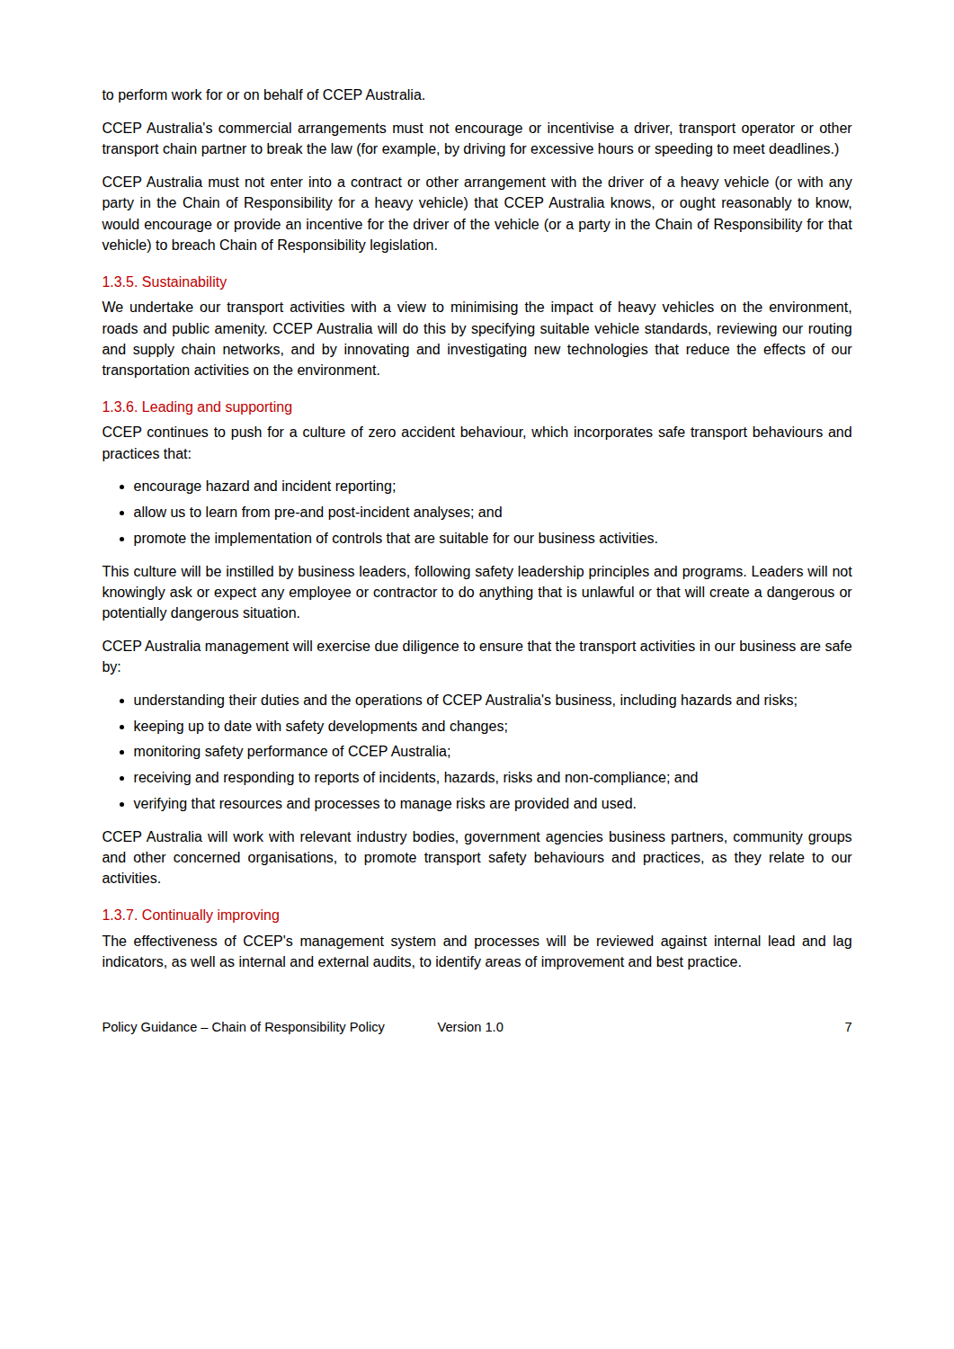to perform work for or on behalf of CCEP Australia.
CCEP Australia's commercial arrangements must not encourage or incentivise a driver, transport operator or other transport chain partner to break the law (for example, by driving for excessive hours or speeding to meet deadlines.)
CCEP Australia must not enter into a contract or other arrangement with the driver of a heavy vehicle (or with any party in the Chain of Responsibility for a heavy vehicle) that CCEP Australia knows, or ought reasonably to know, would encourage or provide an incentive for the driver of the vehicle (or a party in the Chain of Responsibility for that vehicle) to breach Chain of Responsibility legislation.
1.3.5. Sustainability
We undertake our transport activities with a view to minimising the impact of heavy vehicles on the environment, roads and public amenity. CCEP Australia will do this by specifying suitable vehicle standards, reviewing our routing and supply chain networks, and by innovating and investigating new technologies that reduce the effects of our transportation activities on the environment.
1.3.6. Leading and supporting
CCEP continues to push for a culture of zero accident behaviour, which incorporates safe transport behaviours and practices that:
encourage hazard and incident reporting;
allow us to learn from pre-and post-incident analyses; and
promote the implementation of controls that are suitable for our business activities.
This culture will be instilled by business leaders, following safety leadership principles and programs. Leaders will not knowingly ask or expect any employee or contractor to do anything that is unlawful or that will create a dangerous or potentially dangerous situation.
CCEP Australia management will exercise due diligence to ensure that the transport activities in our business are safe by:
understanding their duties and the operations of CCEP Australia's business, including hazards and risks;
keeping up to date with safety developments and changes;
monitoring safety performance of CCEP Australia;
receiving and responding to reports of incidents, hazards, risks and non-compliance; and
verifying that resources and processes to manage risks are provided and used.
CCEP Australia will work with relevant industry bodies, government agencies business partners, community groups and other concerned organisations, to promote transport safety behaviours and practices, as they relate to our activities.
1.3.7. Continually improving
The effectiveness of CCEP's management system and processes will be reviewed against internal lead and lag indicators, as well as internal and external audits, to identify areas of improvement and best practice.
Policy Guidance – Chain of Responsibility Policy Version 1.0 7